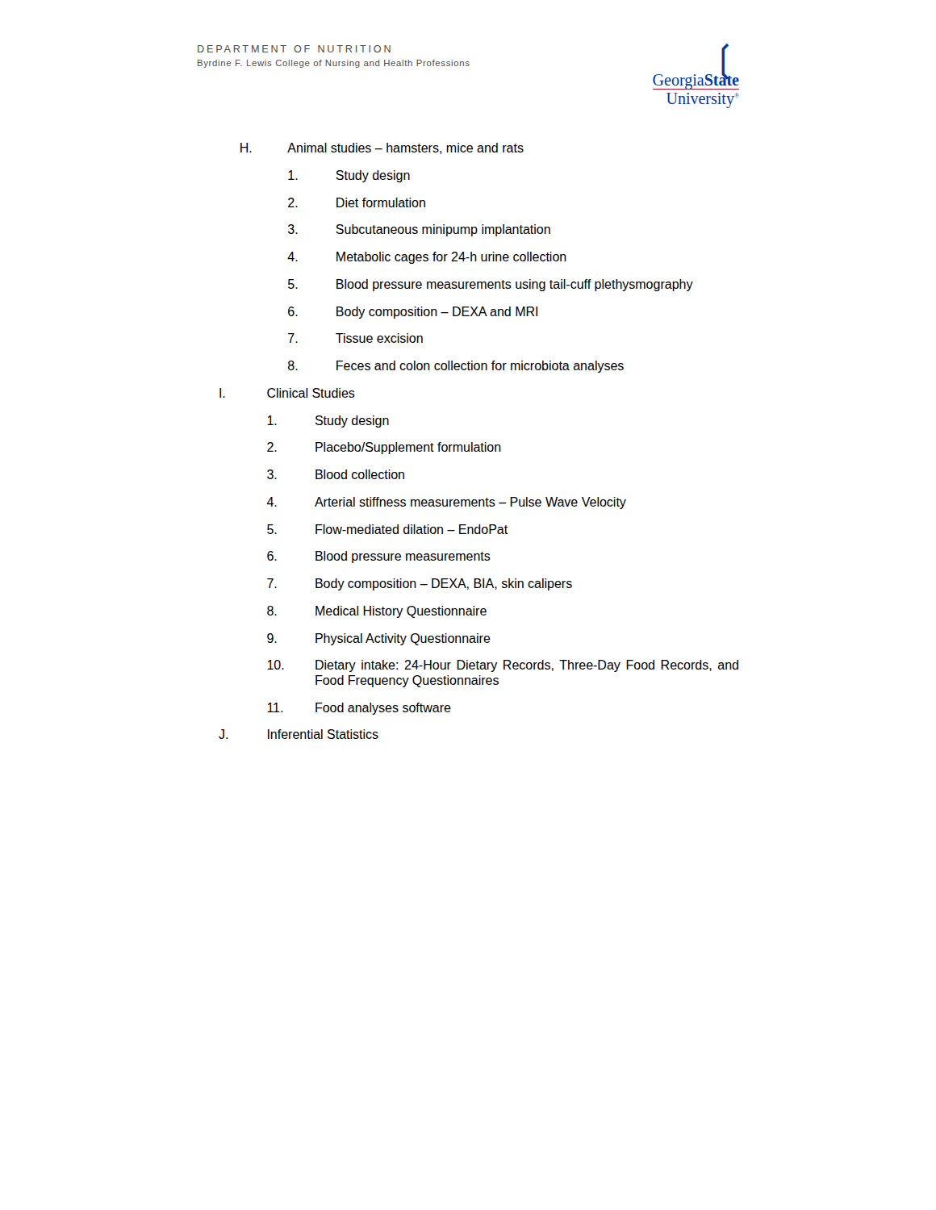Department of Nutrition
Byrdine F. Lewis College of Nursing and Health Professions
❲ GeorgiaState University®
H.
Animal studies – hamsters, mice and rats
1.
Study design
2.
Diet formulation
3.
Subcutaneous minipump implantation
4.
Metabolic cages for 24-h urine collection
5.
Blood pressure measurements using tail-cuff plethysmography
6.
Body composition – DEXA and MRI
7.
Tissue excision
8.
Feces and colon collection for microbiota analyses
I.
Clinical Studies
1.
Study design
2.
Placebo/Supplement formulation
3.
Blood collection
4.
Arterial stiffness measurements – Pulse Wave Velocity
5.
Flow-mediated dilation – EndoPat
6.
Blood pressure measurements
7.
Body composition – DEXA, BIA, skin calipers
8.
Medical History Questionnaire
9.
Physical Activity Questionnaire
10.
Dietary intake: 24-Hour Dietary Records, Three-Day Food Records, and Food Frequency Questionnaires
11.
Food analyses software
J.
Inferential Statistics